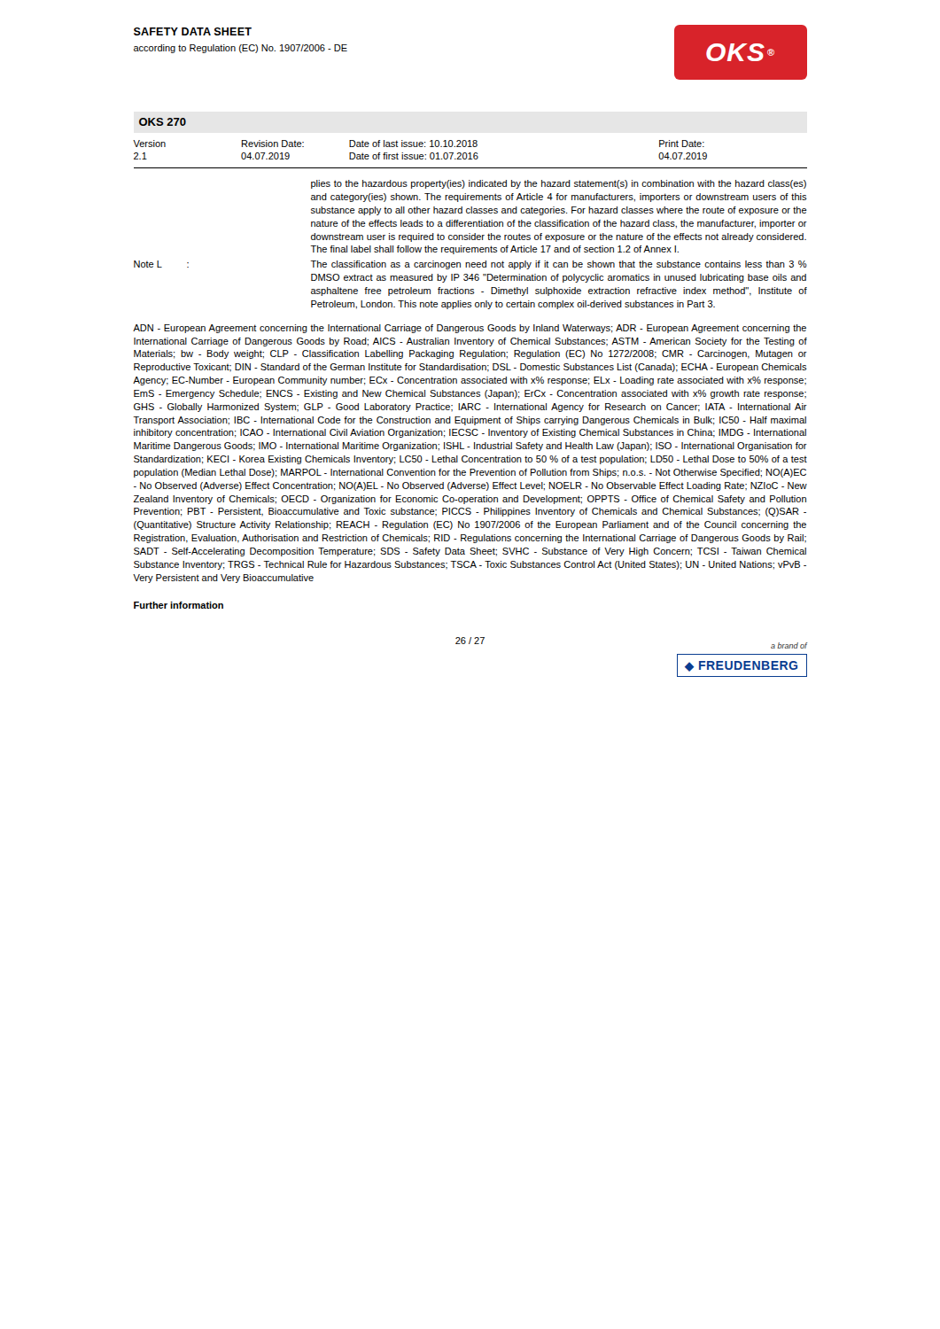SAFETY DATA SHEET
according to Regulation (EC) No. 1907/2006 - DE
OKS®
OKS 270
| Version 2.1 | Revision Date: 04.07.2019 | Date of last issue: 10.10.2018 Date of first issue: 01.07.2016 | Print Date: 04.07.2019 |
plies to the hazardous property(ies) indicated by the hazard statement(s) in combination with the hazard class(es) and category(ies) shown. The requirements of Article 4 for manufacturers, importers or downstream users of this substance apply to all other hazard classes and categories. For hazard classes where the route of exposure or the nature of the effects leads to a differentiation of the classification of the hazard class, the manufacturer, importer or downstream user is required to consider the routes of exposure or the nature of the effects not already considered. The final label shall follow the requirements of Article 17 and of section 1.2 of Annex I.
Note L
:
The classification as a carcinogen need not apply if it can be shown that the substance contains less than 3 % DMSO extract as measured by IP 346 "Determination of polycyclic aromatics in unused lubricating base oils and asphaltene free petroleum fractions - Dimethyl sulphoxide extraction refractive index method", Institute of Petroleum, London. This note applies only to certain complex oil-derived substances in Part 3.
ADN - European Agreement concerning the International Carriage of Dangerous Goods by Inland Waterways; ADR - European Agreement concerning the International Carriage of Dangerous Goods by Road; AICS - Australian Inventory of Chemical Substances; ASTM - American Society for the Testing of Materials; bw - Body weight; CLP - Classification Labelling Packaging Regulation; Regulation (EC) No 1272/2008; CMR - Carcinogen, Mutagen or Reproductive Toxicant; DIN - Standard of the German Institute for Standardisation; DSL - Domestic Substances List (Canada); ECHA - European Chemicals Agency; EC-Number - European Community number; ECx - Concentration associated with x% response; ELx - Loading rate associated with x% response; EmS - Emergency Schedule; ENCS - Existing and New Chemical Substances (Japan); ErCx - Concentration associated with x% growth rate response; GHS - Globally Harmonized System; GLP - Good Laboratory Practice; IARC - International Agency for Research on Cancer; IATA - International Air Transport Association; IBC - International Code for the Construction and Equipment of Ships carrying Dangerous Chemicals in Bulk; IC50 - Half maximal inhibitory concentration; ICAO - International Civil Aviation Organization; IECSC - Inventory of Existing Chemical Substances in China; IMDG - International Maritime Dangerous Goods; IMO - International Maritime Organization; ISHL - Industrial Safety and Health Law (Japan); ISO - International Organisation for Standardization; KECI - Korea Existing Chemicals Inventory; LC50 - Lethal Concentration to 50 % of a test population; LD50 - Lethal Dose to 50% of a test population (Median Lethal Dose); MARPOL - International Convention for the Prevention of Pollution from Ships; n.o.s. - Not Otherwise Specified; NO(A)EC - No Observed (Adverse) Effect Concentration; NO(A)EL - No Observed (Adverse) Effect Level; NOELR - No Observable Effect Loading Rate; NZIoC - New Zealand Inventory of Chemicals; OECD - Organization for Economic Co-operation and Development; OPPTS - Office of Chemical Safety and Pollution Prevention; PBT - Persistent, Bioaccumulative and Toxic substance; PICCS - Philippines Inventory of Chemicals and Chemical Substances; (Q)SAR - (Quantitative) Structure Activity Relationship; REACH - Regulation (EC) No 1907/2006 of the European Parliament and of the Council concerning the Registration, Evaluation, Authorisation and Restriction of Chemicals; RID - Regulations concerning the International Carriage of Dangerous Goods by Rail; SADT - Self-Accelerating Decomposition Temperature; SDS - Safety Data Sheet; SVHC - Substance of Very High Concern; TCSI - Taiwan Chemical Substance Inventory; TRGS - Technical Rule for Hazardous Substances; TSCA - Toxic Substances Control Act (United States); UN - United Nations; vPvB - Very Persistent and Very Bioaccumulative
Further information
26 / 27
a brand of
◆FREUDENBERG